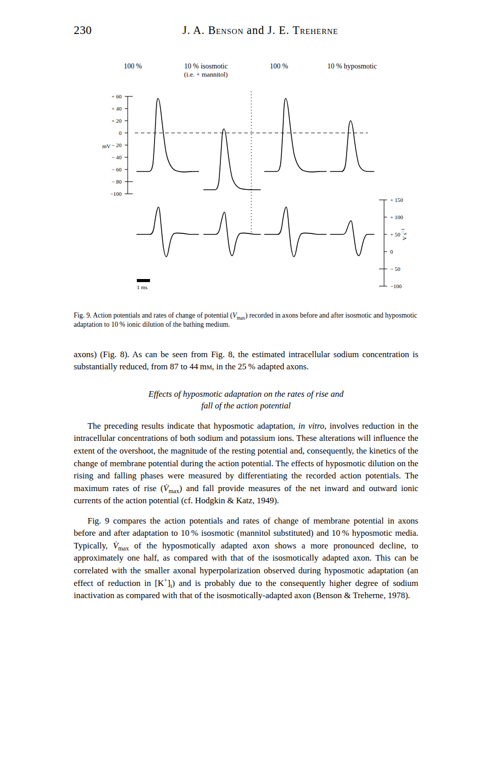230
J. A. Benson and J. E. Treherne
100 % 10 % isosmotic(i.e. + mannitol) 100 % 10 % hyposmotic
+ 60 + 40 + 20 0 − 20 − 40 − 60 − 80 −100 mV + 150 + 100 + 50 0 − 50 −100 V s−1 1 ms
Fig. 9. Action potentials and rates of change of potential (Vmax) recorded in axons before and after isosmotic and hyposmotic adaptation to 10 % ionic dilution of the bathing medium.
axons) (Fig. 8). As can be seen from Fig. 8, the estimated intracellular sodium concentration is substantially reduced, from 87 to 44 mm, in the 25 % adapted axons.
Effects of hyposmotic adaptation on the rates of rise and
fall of the action potential
The preceding results indicate that hyposmotic adaptation, in vitro, involves reduction in the intracellular concentrations of both sodium and potassium ions. These alterations will influence the extent of the overshoot, the magnitude of the resting potential and, consequently, the kinetics of the change of membrane potential during the action potential. The effects of hyposmotic dilution on the rising and falling phases were measured by differentiating the recorded action potentials. The maximum rates of rise (V̇max) and fall provide measures of the net inward and outward ionic currents of the action potential (cf. Hodgkin & Katz, 1949).
Fig. 9 compares the action potentials and rates of change of membrane potential in axons before and after adaptation to 10 % isosmotic (mannitol substituted) and 10 % hyposmotic media. Typically, V̇max of the hyposmotically adapted axon shows a more pronounced decline, to approximately one half, as compared with that of the isosmotically adapted axon. This can be correlated with the smaller axonal hyperpolarization observed during hyposmotic adaptation (an effect of reduction in [K+]i) and is probably due to the consequently higher degree of sodium inactivation as compared with that of the isosmotically-adapted axon (Benson & Treherne, 1978).